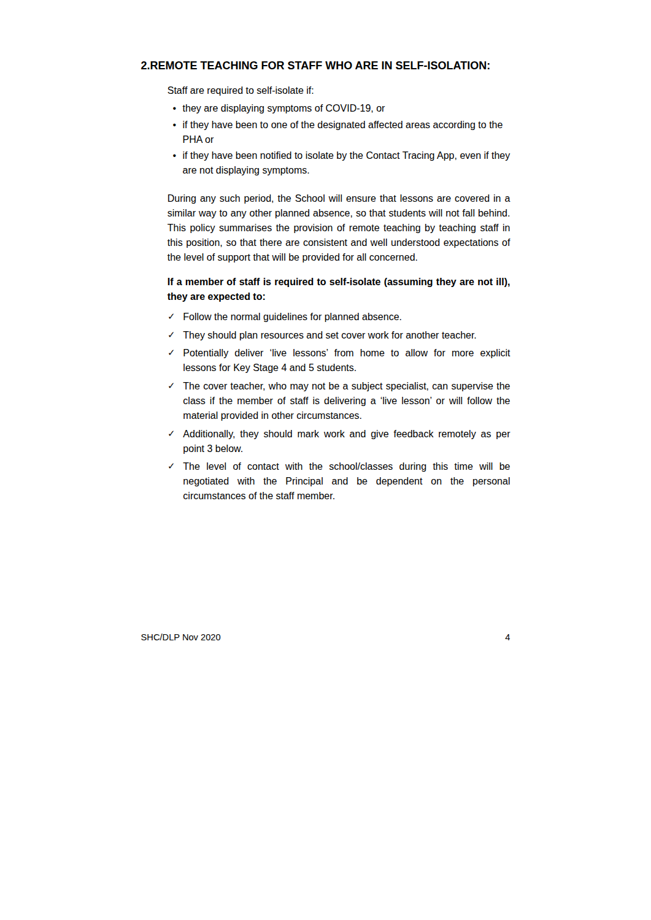2.REMOTE TEACHING FOR STAFF WHO ARE IN SELF-ISOLATION:
Staff are required to self-isolate if:
they are displaying symptoms of COVID-19, or
if they have been to one of the designated affected areas according to the PHA or
if they have been notified to isolate by the Contact Tracing App, even if they are not displaying symptoms.
During any such period, the School will ensure that lessons are covered in a similar way to any other planned absence, so that students will not fall behind. This policy summarises the provision of remote teaching by teaching staff in this position, so that there are consistent and well understood expectations of the level of support that will be provided for all concerned.
If a member of staff is required to self-isolate (assuming they are not ill), they are expected to:
Follow the normal guidelines for planned absence.
They should plan resources and set cover work for another teacher.
Potentially deliver ‘live lessons’ from home to allow for more explicit lessons for Key Stage 4 and 5 students.
The cover teacher, who may not be a subject specialist, can supervise the class if the member of staff is delivering a ‘live lesson’ or will follow the material provided in other circumstances.
Additionally, they should mark work and give feedback remotely as per point 3 below.
The level of contact with the school/classes during this time will be negotiated with the Principal and be dependent on the personal circumstances of the staff member.
SHC/DLP Nov 2020 4